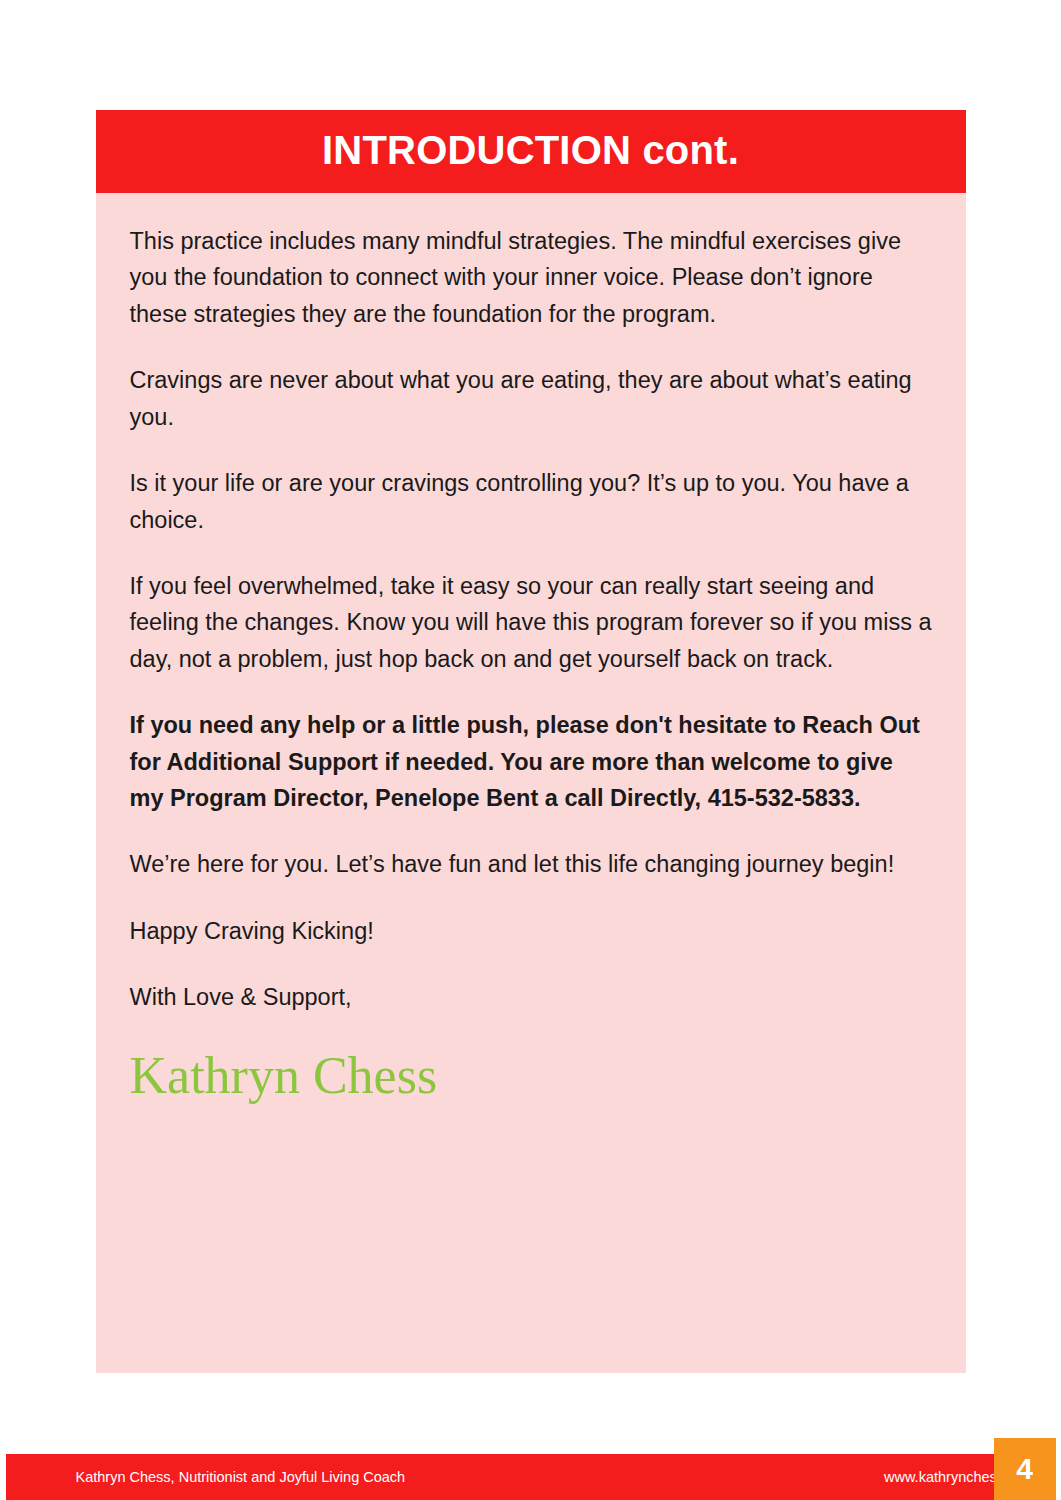INTRODUCTION cont.
This practice includes many mindful strategies. The mindful exercises give you the foundation to connect with your inner voice. Please don’t ignore these strategies they are the foundation for the program.
Cravings are never about what you are eating, they are about what’s eating you.
Is it your life or are your cravings controlling you? It’s up to you. You have a choice.
If you feel overwhelmed, take it easy so your can really start seeing and feeling the changes. Know you will have this program forever so if you miss a day, not a problem, just hop back on and get yourself back on track.
If you need any help or a little push, please don't hesitate to Reach Out for Additional Support if needed. You are more than welcome to give my Program Director, Penelope Bent a call Directly, 415-532-5833.
We’re here for you. Let’s have fun and let this life changing journey begin!
Happy Craving Kicking!
With Love & Support,
Kathryn Chess
Kathryn Chess, Nutritionist and Joyful Living Coach
www.kathrynchess.com
4